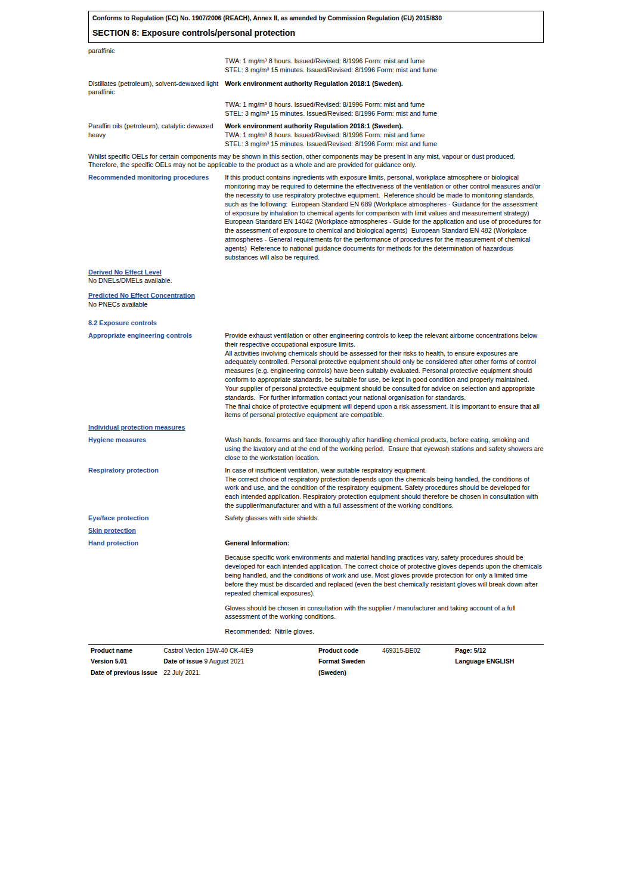Conforms to Regulation (EC) No. 1907/2006 (REACH), Annex II, as amended by Commission Regulation (EU) 2015/830
SECTION 8: Exposure controls/personal protection
| paraffinic | |
| | TWA: 1 mg/m³ 8 hours. Issued/Revised: 8/1996 Form: mist and fume STEL: 3 mg/m³ 15 minutes. Issued/Revised: 8/1996 Form: mist and fume |
| Distillates (petroleum), solvent-dewaxed light paraffinic | Work environment authority Regulation 2018:1 (Sweden). |
| | TWA: 1 mg/m³ 8 hours. Issued/Revised: 8/1996 Form: mist and fume STEL: 3 mg/m³ 15 minutes. Issued/Revised: 8/1996 Form: mist and fume |
| Paraffin oils (petroleum), catalytic dewaxed heavy | Work environment authority Regulation 2018:1 (Sweden). TWA: 1 mg/m³ 8 hours. Issued/Revised: 8/1996 Form: mist and fume STEL: 3 mg/m³ 15 minutes. Issued/Revised: 8/1996 Form: mist and fume |
Whilst specific OELs for certain components may be shown in this section, other components may be present in any mist, vapour or dust produced. Therefore, the specific OELs may not be applicable to the product as a whole and are provided for guidance only.
| Recommended monitoring procedures | If this product contains ingredients with exposure limits, personal, workplace atmosphere or biological monitoring may be required to determine the effectiveness of the ventilation or other control measures and/or the necessity to use respiratory protective equipment. Reference should be made to monitoring standards, such as the following: European Standard EN 689 (Workplace atmospheres - Guidance for the assessment of exposure by inhalation to chemical agents for comparison with limit values and measurement strategy) European Standard EN 14042 (Workplace atmospheres - Guide for the application and use of procedures for the assessment of exposure to chemical and biological agents) European Standard EN 482 (Workplace atmospheres - General requirements for the performance of procedures for the measurement of chemical agents) Reference to national guidance documents for methods for the determination of hazardous substances will also be required. |
Derived No Effect Level
No DNELs/DMELs available.
Predicted No Effect Concentration
No PNECs available
8.2 Exposure controls
| Appropriate engineering controls | Provide exhaust ventilation or other engineering controls to keep the relevant airborne concentrations below their respective occupational exposure limits. All activities involving chemicals should be assessed for their risks to health, to ensure exposures are adequately controlled. Personal protective equipment should only be considered after other forms of control measures (e.g. engineering controls) have been suitably evaluated. Personal protective equipment should conform to appropriate standards, be suitable for use, be kept in good condition and properly maintained. Your supplier of personal protective equipment should be consulted for advice on selection and appropriate standards. For further information contact your national organisation for standards. The final choice of protective equipment will depend upon a risk assessment. It is important to ensure that all items of personal protective equipment are compatible. |
Individual protection measures
| Hygiene measures | Wash hands, forearms and face thoroughly after handling chemical products, before eating, smoking and using the lavatory and at the end of the working period. Ensure that eyewash stations and safety showers are close to the workstation location. |
| Respiratory protection | In case of insufficient ventilation, wear suitable respiratory equipment. The correct choice of respiratory protection depends upon the chemicals being handled, the conditions of work and use, and the condition of the respiratory equipment. Safety procedures should be developed for each intended application. Respiratory protection equipment should therefore be chosen in consultation with the supplier/manufacturer and with a full assessment of the working conditions. |
| Eye/face protection | Safety glasses with side shields. |
Skin protection
| Hand protection | General Information: |
| | Because specific work environments and material handling practices vary, safety procedures should be developed for each intended application. The correct choice of protective gloves depends upon the chemicals being handled, and the conditions of work and use. Most gloves provide protection for only a limited time before they must be discarded and replaced (even the best chemically resistant gloves will break down after repeated chemical exposures). Gloves should be chosen in consultation with the supplier / manufacturer and taking account of a full assessment of the working conditions. Recommended: Nitrile gloves. |
| Product name | Castrol Vecton 15W-40 CK-4/E9 | Product code | 469315-BE02 | Page: 5/12 |
| Version 5.01 | Date of issue 9 August 2021 | Format Sweden | | Language ENGLISH |
| Date of previous issue | 22 July 2021. | (Sweden) | | |